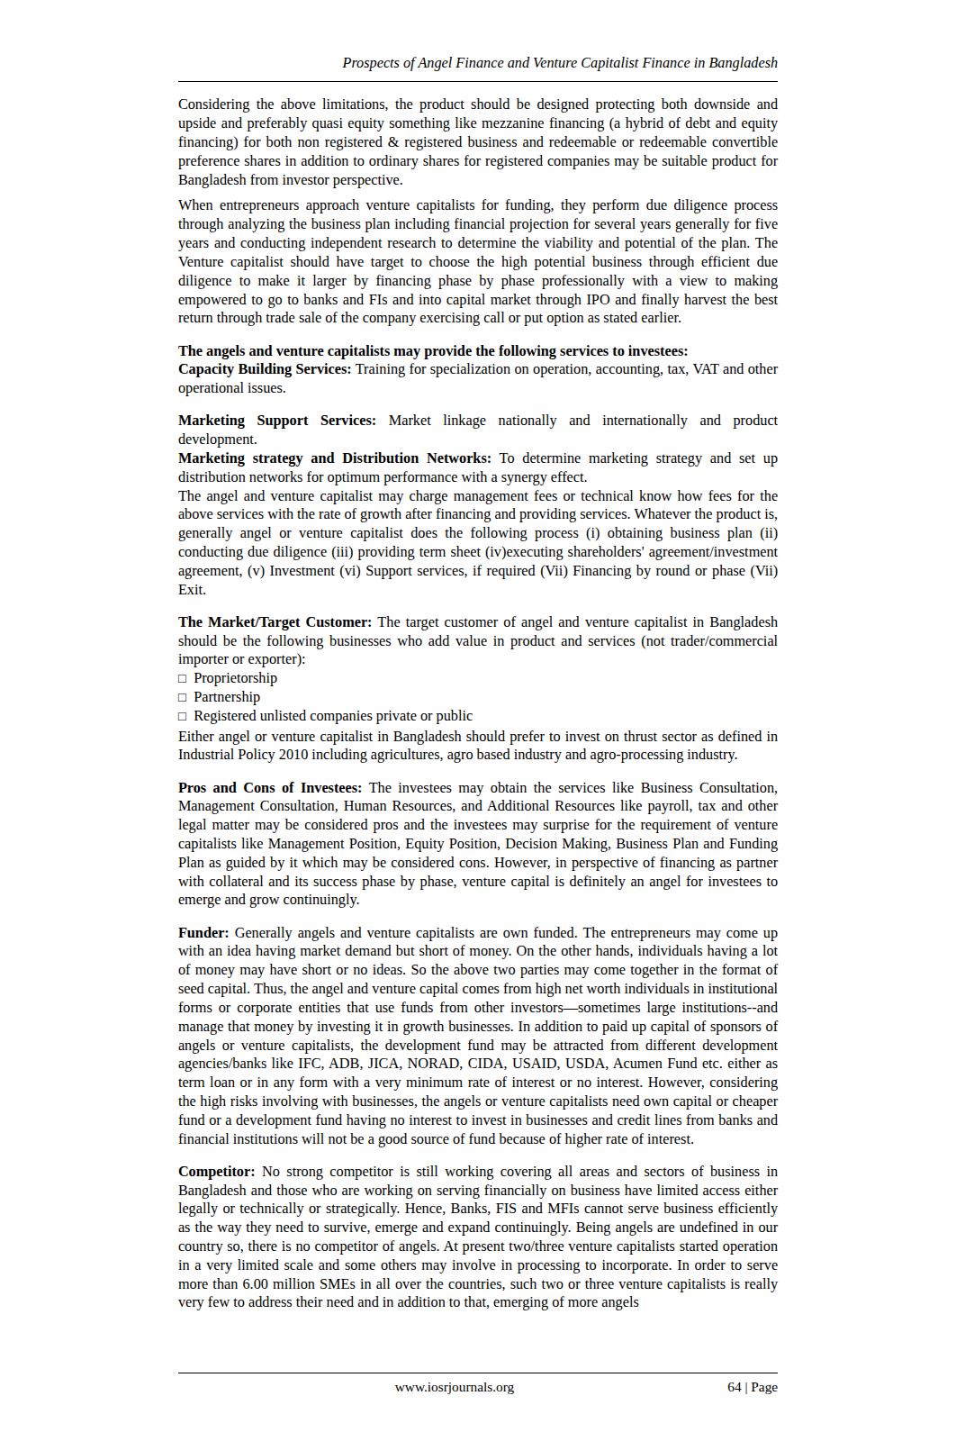Prospects of Angel Finance and Venture Capitalist Finance in Bangladesh
Considering the above limitations, the product should be designed protecting both downside and upside and preferably quasi equity something like mezzanine financing (a hybrid of debt and equity financing) for both non registered & registered business and redeemable or redeemable convertible preference shares in addition to ordinary shares for registered companies may be suitable product for Bangladesh from investor perspective.
When entrepreneurs approach venture capitalists for funding, they perform due diligence process through analyzing the business plan including financial projection for several years generally for five years and conducting independent research to determine the viability and potential of the plan. The Venture capitalist should have target to choose the high potential business through efficient due diligence to make it larger by financing phase by phase professionally with a view to making empowered to go to banks and FIs and into capital market through IPO and finally harvest the best return through trade sale of the company exercising call or put option as stated earlier.
The angels and venture capitalists may provide the following services to investees:
Capacity Building Services: Training for specialization on operation, accounting, tax, VAT and other operational issues.
Marketing Support Services: Market linkage nationally and internationally and product development.
Marketing strategy and Distribution Networks: To determine marketing strategy and set up distribution networks for optimum performance with a synergy effect.
The angel and venture capitalist may charge management fees or technical know how fees for the above services with the rate of growth after financing and providing services. Whatever the product is, generally angel or venture capitalist does the following process (i) obtaining business plan (ii) conducting due diligence (iii) providing term sheet (iv)executing shareholders' agreement/investment agreement, (v) Investment (vi) Support services, if required (Vii) Financing by round or phase (Vii) Exit.
The Market/Target Customer: The target customer of angel and venture capitalist in Bangladesh should be the following businesses who add value in product and services (not trader/commercial importer or exporter):
Proprietorship
Partnership
Registered unlisted companies private or public
Either angel or venture capitalist in Bangladesh should prefer to invest on thrust sector as defined in Industrial Policy 2010 including agricultures, agro based industry and agro-processing industry.
Pros and Cons of Investees: The investees may obtain the services like Business Consultation, Management Consultation, Human Resources, and Additional Resources like payroll, tax and other legal matter may be considered pros and the investees may surprise for the requirement of venture capitalists like Management Position, Equity Position, Decision Making, Business Plan and Funding Plan as guided by it which may be considered cons. However, in perspective of financing as partner with collateral and its success phase by phase, venture capital is definitely an angel for investees to emerge and grow continuingly.
Funder: Generally angels and venture capitalists are own funded. The entrepreneurs may come up with an idea having market demand but short of money. On the other hands, individuals having a lot of money may have short or no ideas. So the above two parties may come together in the format of seed capital. Thus, the angel and venture capital comes from high net worth individuals in institutional forms or corporate entities that use funds from other investors—sometimes large institutions--and manage that money by investing it in growth businesses. In addition to paid up capital of sponsors of angels or venture capitalists, the development fund may be attracted from different development agencies/banks like IFC, ADB, JICA, NORAD, CIDA, USAID, USDA, Acumen Fund etc. either as term loan or in any form with a very minimum rate of interest or no interest. However, considering the high risks involving with businesses, the angels or venture capitalists need own capital or cheaper fund or a development fund having no interest to invest in businesses and credit lines from banks and financial institutions will not be a good source of fund because of higher rate of interest.
Competitor: No strong competitor is still working covering all areas and sectors of business in Bangladesh and those who are working on serving financially on business have limited access either legally or technically or strategically. Hence, Banks, FIS and MFIs cannot serve business efficiently as the way they need to survive, emerge and expand continuingly. Being angels are undefined in our country so, there is no competitor of angels. At present two/three venture capitalists started operation in a very limited scale and some others may involve in processing to incorporate. In order to serve more than 6.00 million SMEs in all over the countries, such two or three venture capitalists is really very few to address their need and in addition to that, emerging of more angels
www.iosrjournals.org 64 | Page